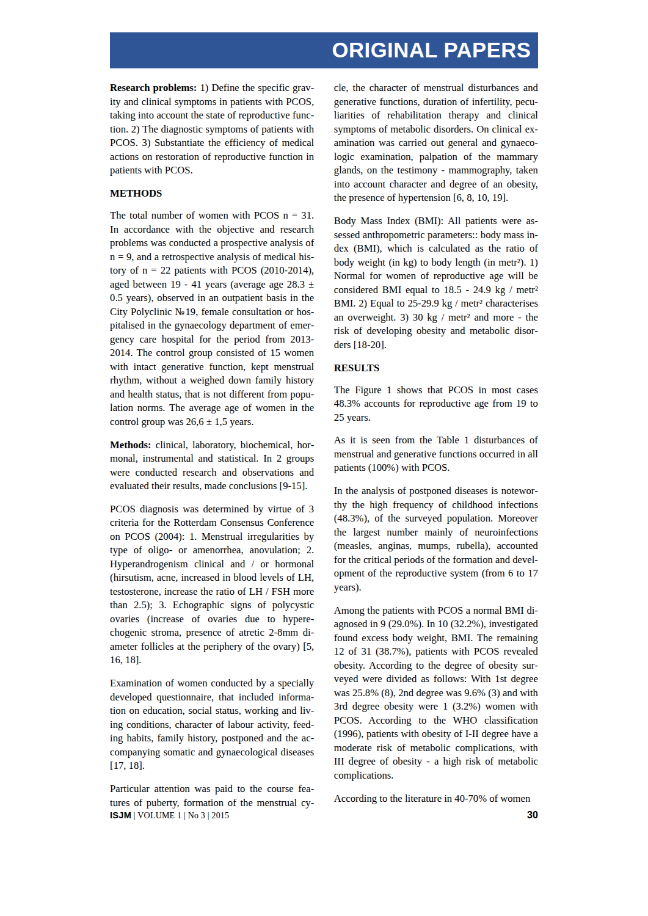Original Papers
Research problems: 1) Define the specific gravity and clinical symptoms in patients with PCOS, taking into account the state of reproductive function. 2) The diagnostic symptoms of patients with PCOS. 3) Substantiate the efficiency of medical actions on restoration of reproductive function in patients with PCOS.
Methods
The total number of women with PCOS n = 31. In accordance with the objective and research problems was conducted a prospective analysis of n = 9, and a retrospective analysis of medical history of n = 22 patients with PCOS (2010-2014), aged between 19 - 41 years (average age 28.3 ± 0.5 years), observed in an outpatient basis in the City Polyclinic №19, female consultation or hospitalised in the gynaecology department of emergency care hospital for the period from 2013-2014. The control group consisted of 15 women with intact generative function, kept menstrual rhythm, without a weighed down family history and health status, that is not different from population norms. The average age of women in the control group was 26,6 ± 1,5 years.
Methods: clinical, laboratory, biochemical, hormonal, instrumental and statistical. In 2 groups were conducted research and observations and evaluated their results, made conclusions [9-15].
PCOS diagnosis was determined by virtue of 3 criteria for the Rotterdam Consensus Conference on PCOS (2004): 1. Menstrual irregularities by type of oligo- or amenorrhea, anovulation; 2. Hyperandrogenism clinical and / or hormonal (hirsutism, acne, increased in blood levels of LH, testosterone, increase the ratio of LH / FSH more than 2.5); 3. Echographic signs of polycystic ovaries (increase of ovaries due to hyperechogenic stroma, presence of atretic 2-8mm diameter follicles at the periphery of the ovary) [5, 16, 18].
Examination of women conducted by a specially developed questionnaire, that included information on education, social status, working and living conditions, character of labour activity, feeding habits, family history, postponed and the accompanying somatic and gynaecological diseases [17, 18].
Particular attention was paid to the course features of puberty, formation of the menstrual cycle, the character of menstrual disturbances and generative functions, duration of infertility, peculiarities of rehabilitation therapy and clinical symptoms of metabolic disorders. On clinical examination was carried out general and gynaecologic examination, palpation of the mammary glands, on the testimony - mammography, taken into account character and degree of an obesity, the presence of hypertension [6, 8, 10, 19].
Body Mass Index (BMI): All patients were assessed anthropometric parameters:: body mass index (BMI), which is calculated as the ratio of body weight (in kg) to body length (in metr²). 1) Normal for women of reproductive age will be considered BMI equal to 18.5 - 24.9 kg / metr² BMI. 2) Equal to 25-29.9 kg / metr² characterises an overweight. 3) 30 kg / metr² and more - the risk of developing obesity and metabolic disorders [18-20].
Results
The Figure 1 shows that PCOS in most cases 48.3% accounts for reproductive age from 19 to 25 years.
As it is seen from the Table 1 disturbances of menstrual and generative functions occurred in all patients (100%) with PCOS.
In the analysis of postponed diseases is noteworthy the high frequency of childhood infections (48.3%), of the surveyed population. Moreover the largest number mainly of neuroinfections (measles, anginas, mumps, rubella), accounted for the critical periods of the formation and development of the reproductive system (from 6 to 17 years).
Among the patients with PCOS a normal BMI diagnosed in 9 (29.0%). In 10 (32.2%), investigated found excess body weight, BMI. The remaining 12 of 31 (38.7%), patients with PCOS revealed obesity. According to the degree of obesity surveyed were divided as follows: With 1st degree was 25.8% (8), 2nd degree was 9.6% (3) and with 3rd degree obesity were 1 (3.2%) women with PCOS. According to the WHO classification (1996), patients with obesity of I-II degree have a moderate risk of metabolic complications, with III degree of obesity - a high risk of metabolic complications.
According to the literature in 40-70% of women
ISJM | VOLUME 1 | No 3 | 2015
30